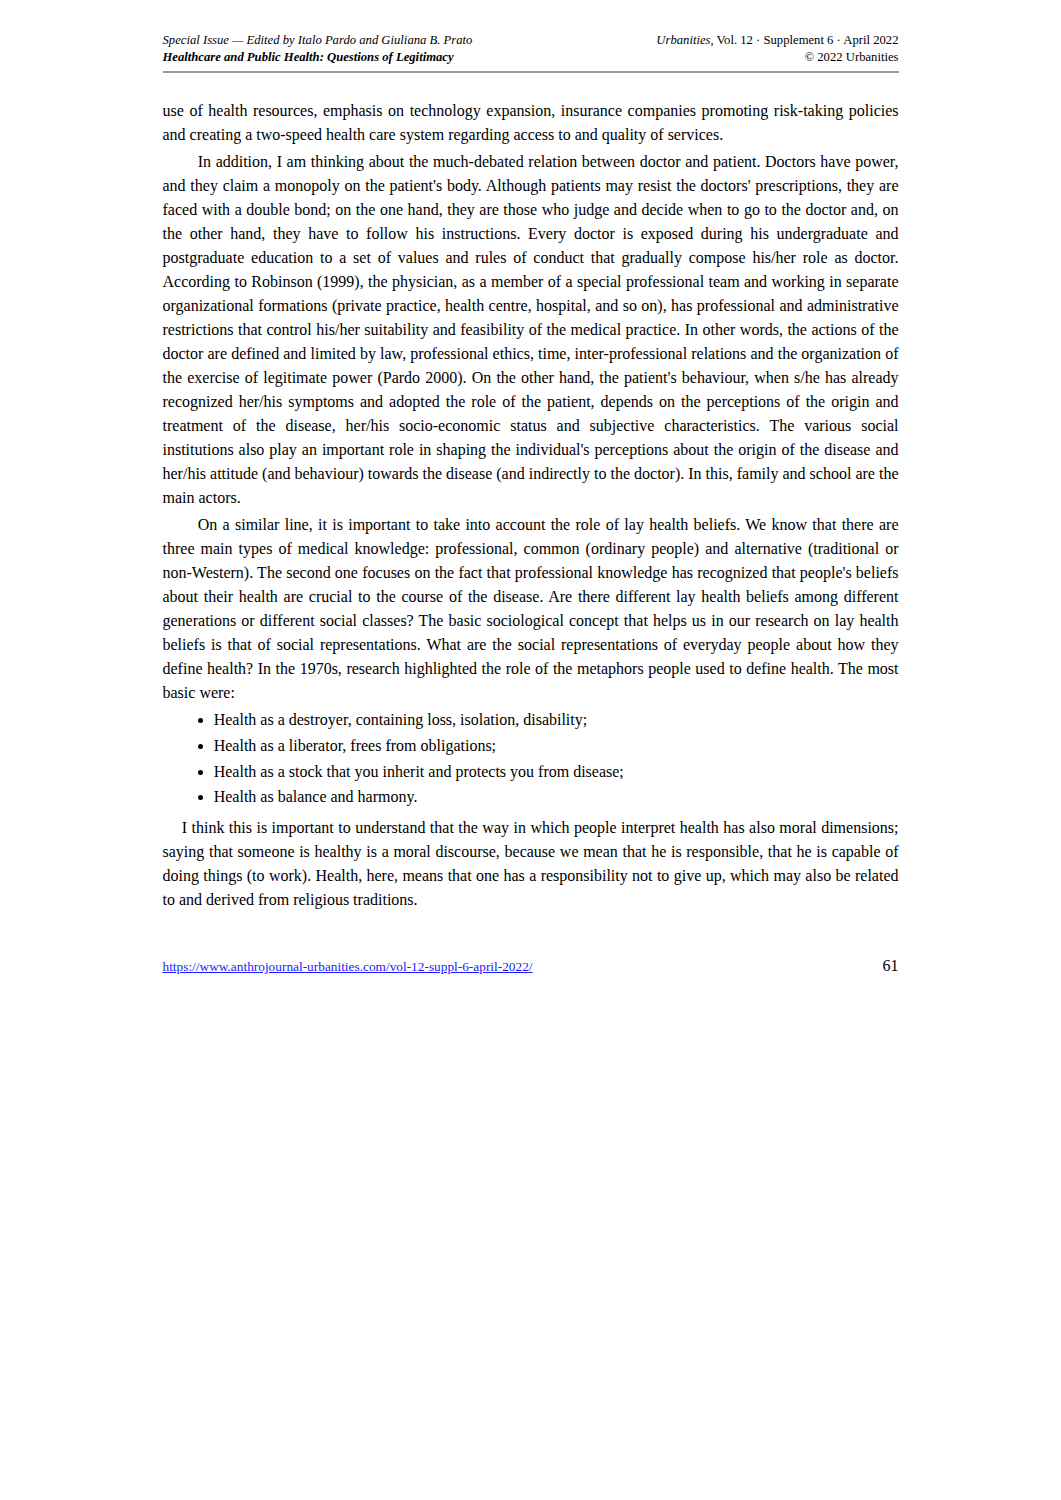Special Issue — Edited by Italo Pardo and Giuliana B. Prato
Healthcare and Public Health: Questions of Legitimacy
Urbanities, Vol. 12 · Supplement 6 · April 2022
© 2022 Urbanities
use of health resources, emphasis on technology expansion, insurance companies promoting risk-taking policies and creating a two-speed health care system regarding access to and quality of services.
In addition, I am thinking about the much-debated relation between doctor and patient. Doctors have power, and they claim a monopoly on the patient's body. Although patients may resist the doctors' prescriptions, they are faced with a double bond; on the one hand, they are those who judge and decide when to go to the doctor and, on the other hand, they have to follow his instructions. Every doctor is exposed during his undergraduate and postgraduate education to a set of values and rules of conduct that gradually compose his/her role as doctor. According to Robinson (1999), the physician, as a member of a special professional team and working in separate organizational formations (private practice, health centre, hospital, and so on), has professional and administrative restrictions that control his/her suitability and feasibility of the medical practice. In other words, the actions of the doctor are defined and limited by law, professional ethics, time, inter-professional relations and the organization of the exercise of legitimate power (Pardo 2000). On the other hand, the patient's behaviour, when s/he has already recognized her/his symptoms and adopted the role of the patient, depends on the perceptions of the origin and treatment of the disease, her/his socio-economic status and subjective characteristics. The various social institutions also play an important role in shaping the individual's perceptions about the origin of the disease and her/his attitude (and behaviour) towards the disease (and indirectly to the doctor). In this, family and school are the main actors.
On a similar line, it is important to take into account the role of lay health beliefs. We know that there are three main types of medical knowledge: professional, common (ordinary people) and alternative (traditional or non-Western). The second one focuses on the fact that professional knowledge has recognized that people's beliefs about their health are crucial to the course of the disease. Are there different lay health beliefs among different generations or different social classes? The basic sociological concept that helps us in our research on lay health beliefs is that of social representations. What are the social representations of everyday people about how they define health? In the 1970s, research highlighted the role of the metaphors people used to define health. The most basic were:
Health as a destroyer, containing loss, isolation, disability;
Health as a liberator, frees from obligations;
Health as a stock that you inherit and protects you from disease;
Health as balance and harmony.
I think this is important to understand that the way in which people interpret health has also moral dimensions; saying that someone is healthy is a moral discourse, because we mean that he is responsible, that he is capable of doing things (to work). Health, here, means that one has a responsibility not to give up, which may also be related to and derived from religious traditions.
https://www.anthrojournal-urbanities.com/vol-12-suppl-6-april-2022/ 61